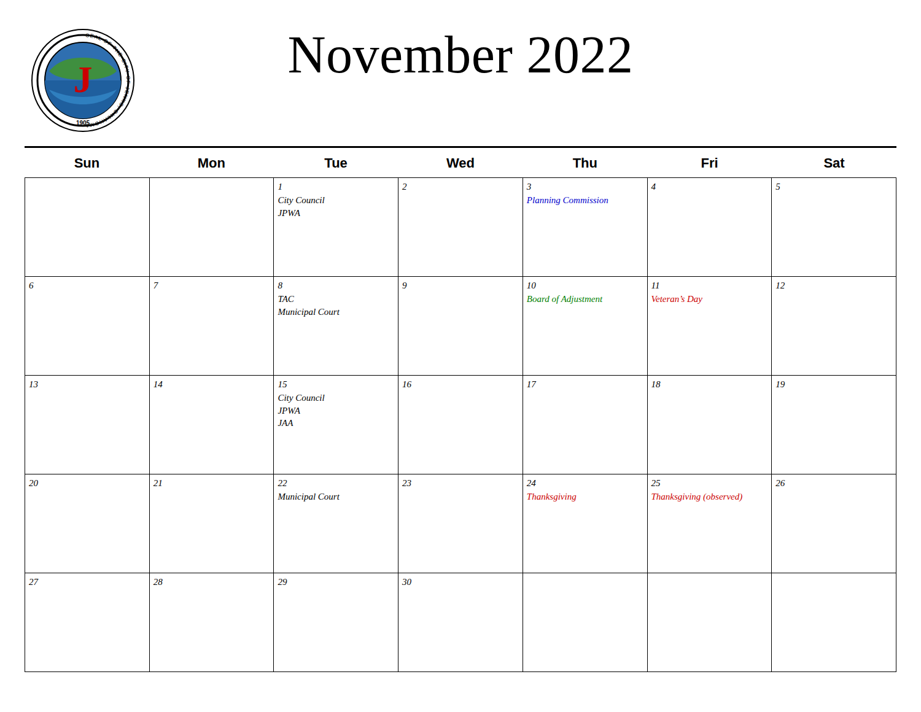J SEAL OF THE CITY OF JENKS, OKLAHOMA 1905
November 2022
| Sun | Mon | Tue | Wed | Thu | Fri | Sat |
| --- | --- | --- | --- | --- | --- | --- |
| | | 1 City Council JPWA | 2 | 3 Planning Commission | 4 | 5 |
| 6 | 7 | 8 TAC Municipal Court | 9 | 10 Board of Adjustment | 11 Veteran’s Day | 12 |
| 13 | 14 | 15 City Council JPWA JAA | 16 | 17 | 18 | 19 |
| 20 | 21 | 22 Municipal Court | 23 | 24 Thanksgiving | 25 Thanksgiving (observed) | 26 |
| 27 | 28 | 29 | 30 | | | |